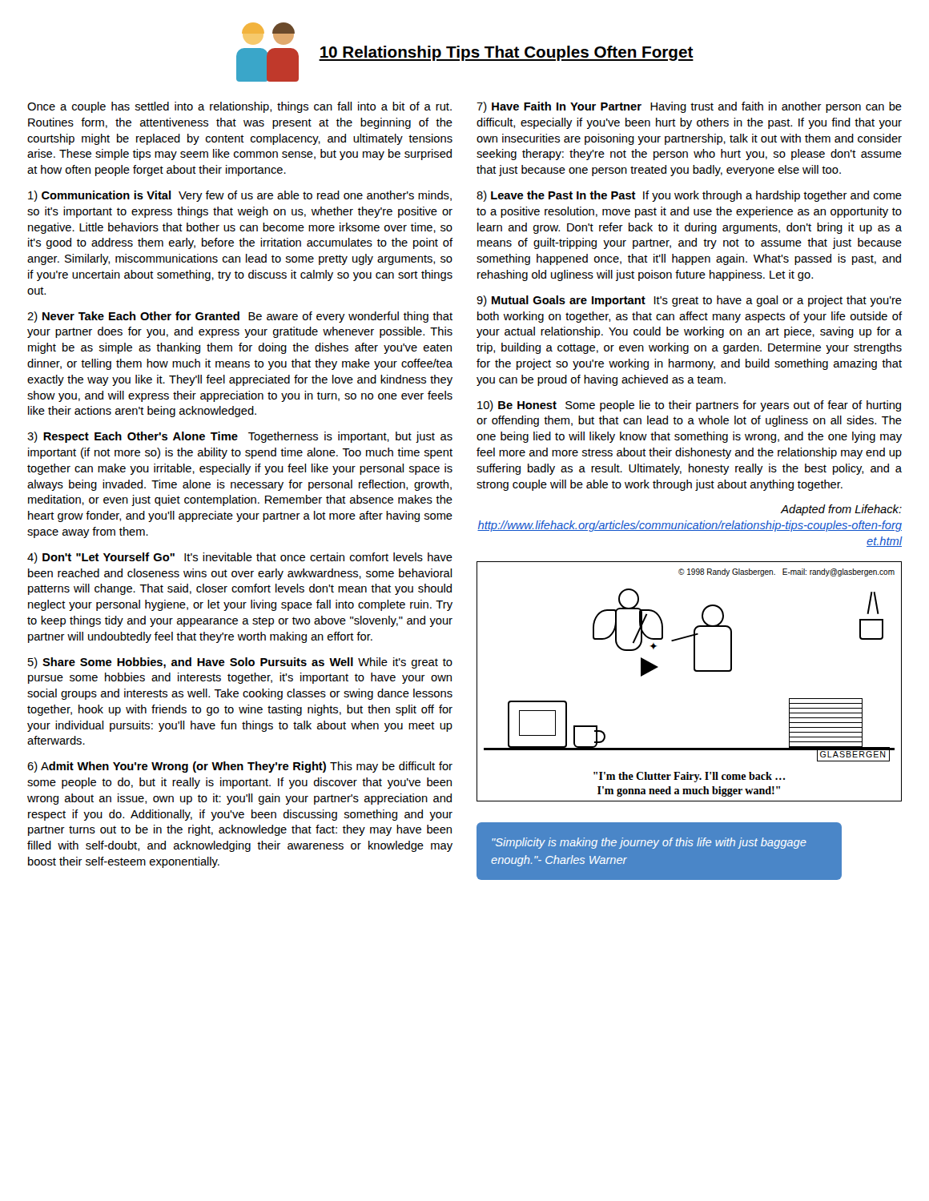10 Relationship Tips That Couples Often Forget
Once a couple has settled into a relationship, things can fall into a bit of a rut. Routines form, the attentiveness that was present at the beginning of the courtship might be replaced by content complacency, and ultimately tensions arise. These simple tips may seem like common sense, but you may be surprised at how often people forget about their importance.
1) Communication is Vital Very few of us are able to read one another's minds, so it's important to express things that weigh on us, whether they're positive or negative. Little behaviors that bother us can become more irksome over time, so it's good to address them early, before the irritation accumulates to the point of anger. Similarly, miscommunications can lead to some pretty ugly arguments, so if you're uncertain about something, try to discuss it calmly so you can sort things out.
2) Never Take Each Other for Granted Be aware of every wonderful thing that your partner does for you, and express your gratitude whenever possible. This might be as simple as thanking them for doing the dishes after you've eaten dinner, or telling them how much it means to you that they make your coffee/tea exactly the way you like it. They'll feel appreciated for the love and kindness they show you, and will express their appreciation to you in turn, so no one ever feels like their actions aren't being acknowledged.
3) Respect Each Other's Alone Time Togetherness is important, but just as important (if not more so) is the ability to spend time alone. Too much time spent together can make you irritable, especially if you feel like your personal space is always being invaded. Time alone is necessary for personal reflection, growth, meditation, or even just quiet contemplation. Remember that absence makes the heart grow fonder, and you'll appreciate your partner a lot more after having some space away from them.
4) Don't "Let Yourself Go" It's inevitable that once certain comfort levels have been reached and closeness wins out over early awkwardness, some behavioral patterns will change. That said, closer comfort levels don't mean that you should neglect your personal hygiene, or let your living space fall into complete ruin. Try to keep things tidy and your appearance a step or two above "slovenly," and your partner will undoubtedly feel that they're worth making an effort for.
5) Share Some Hobbies, and Have Solo Pursuits as Well While it's great to pursue some hobbies and interests together, it's important to have your own social groups and interests as well. Take cooking classes or swing dance lessons together, hook up with friends to go to wine tasting nights, but then split off for your individual pursuits: you'll have fun things to talk about when you meet up afterwards.
6) Admit When You're Wrong (or When They're Right) This may be difficult for some people to do, but it really is important. If you discover that you've been wrong about an issue, own up to it: you'll gain your partner's appreciation and respect if you do. Additionally, if you've been discussing something and your partner turns out to be in the right, acknowledge that fact: they may have been filled with self-doubt, and acknowledging their awareness or knowledge may boost their self-esteem exponentially.
7) Have Faith In Your Partner Having trust and faith in another person can be difficult, especially if you've been hurt by others in the past. If you find that your own insecurities are poisoning your partnership, talk it out with them and consider seeking therapy: they're not the person who hurt you, so please don't assume that just because one person treated you badly, everyone else will too.
8) Leave the Past In the Past If you work through a hardship together and come to a positive resolution, move past it and use the experience as an opportunity to learn and grow. Don't refer back to it during arguments, don't bring it up as a means of guilt-tripping your partner, and try not to assume that just because something happened once, that it'll happen again. What's passed is past, and rehashing old ugliness will just poison future happiness. Let it go.
9) Mutual Goals are Important It's great to have a goal or a project that you're both working on together, as that can affect many aspects of your life outside of your actual relationship. You could be working on an art piece, saving up for a trip, building a cottage, or even working on a garden. Determine your strengths for the project so you're working in harmony, and build something amazing that you can be proud of having achieved as a team.
10) Be Honest Some people lie to their partners for years out of fear of hurting or offending them, but that can lead to a whole lot of ugliness on all sides. The one being lied to will likely know that something is wrong, and the one lying may feel more and more stress about their dishonesty and the relationship may end up suffering badly as a result. Ultimately, honesty really is the best policy, and a strong couple will be able to work through just about anything together.
Adapted from Lifehack:
http://www.lifehack.org/articles/communication/relationship-tips-couples-often-forget.html
© 1998 Randy Glasbergen. E-mail: randy@glasbergen.com
✦
GLASBERGEN
"I'm the Clutter Fairy. I'll come back …
I'm gonna need a much bigger wand!"
"Simplicity is making the journey of this life with just baggage enough."- Charles Warner